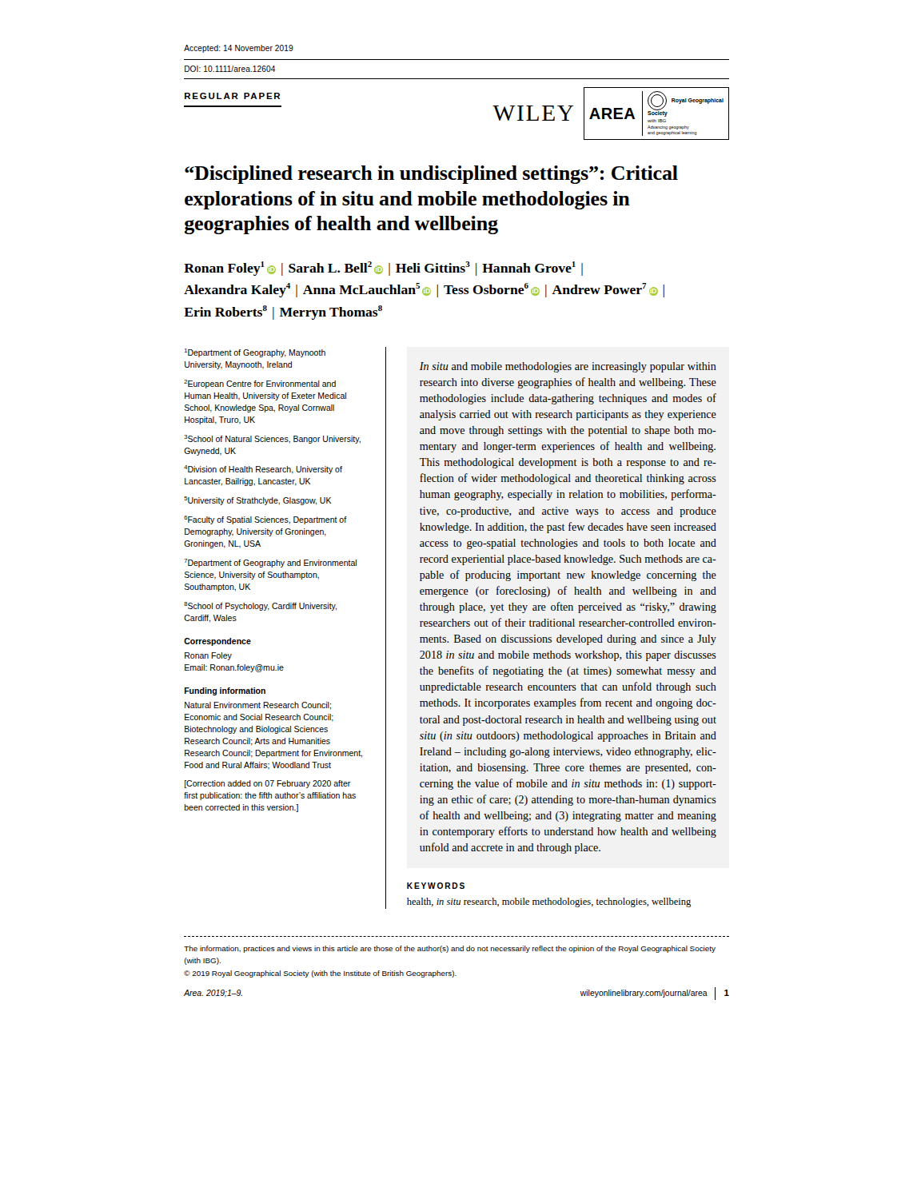Accepted: 14 November 2019
DOI: 10.1111/area.12604
Regular Paper
WILEY
AREA
Royal Geographical
Society
with IBG
Advancing geography
and geographical learning
“Disciplined research in undisciplined settings”: Critical explorations of in situ and mobile methodologies in geographies of health and wellbeing
Ronan Foley1iD|Sarah L. Bell2iD|Heli Gittins3|Hannah Grove1|
Alexandra Kaley4|Anna McLauchlan5iD|Tess Osborne6iD|Andrew Power7iD|
Erin Roberts8|Merryn Thomas8
1Department of Geography, Maynooth University, Maynooth, Ireland
2European Centre for Environmental and Human Health, University of Exeter Medical School, Knowledge Spa, Royal Cornwall Hospital, Truro, UK
3School of Natural Sciences, Bangor University, Gwynedd, UK
4Division of Health Research, University of Lancaster, Bailrigg, Lancaster, UK
5University of Strathclyde, Glasgow, UK
6Faculty of Spatial Sciences, Department of Demography, University of Groningen, Groningen, NL, USA
7Department of Geography and Environmental Science, University of Southampton, Southampton, UK
8School of Psychology, Cardiff University, Cardiff, Wales
Correspondence
Ronan Foley
Email: Ronan.foley@mu.ie
Funding information
Natural Environment Research Council; Economic and Social Research Council; Biotechnology and Biological Sciences Research Council; Arts and Humanities Research Council; Department for Environment, Food and Rural Affairs; Woodland Trust
[Correction added on 07 February 2020 after first publication: the fifth author’s affiliation has been corrected in this version.]
In situ and mobile methodologies are increasingly popular within research into diverse geographies of health and wellbeing. These methodologies include data-gathering techniques and modes of analysis carried out with research participants as they experience and move through settings with the potential to shape both momentary and longer-term experiences of health and wellbeing. This methodological development is both a response to and reflection of wider methodological and theoretical thinking across human geography, especially in relation to mobilities, performative, co-productive, and active ways to access and produce knowledge. In addition, the past few decades have seen increased access to geo-spatial technologies and tools to both locate and record experiential place-based knowledge. Such methods are capable of producing important new knowledge concerning the emergence (or foreclosing) of health and wellbeing in and through place, yet they are often perceived as “risky,” drawing researchers out of their traditional researcher-controlled environments. Based on discussions developed during and since a July 2018 in situ and mobile methods workshop, this paper discusses the benefits of negotiating the (at times) somewhat messy and unpredictable research encounters that can unfold through such methods. It incorporates examples from recent and ongoing doctoral and post-doctoral research in health and wellbeing using out situ (in situ outdoors) methodological approaches in Britain and Ireland – including go-along interviews, video ethnography, elicitation, and biosensing. Three core themes are presented, concerning the value of mobile and in situ methods in: (1) supporting an ethic of care; (2) attending to more-than-human dynamics of health and wellbeing; and (3) integrating matter and meaning in contemporary efforts to understand how health and wellbeing unfold and accrete in and through place.
Keywords
health, in situ research, mobile methodologies, technologies, wellbeing
The information, practices and views in this article are those of the author(s) and do not necessarily reflect the opinion of the Royal Geographical Society (with IBG).
© 2019 Royal Geographical Society (with the Institute of British Geographers).
Area. 2019;1–9.
wileyonlinelibrary.com/journal/area 1